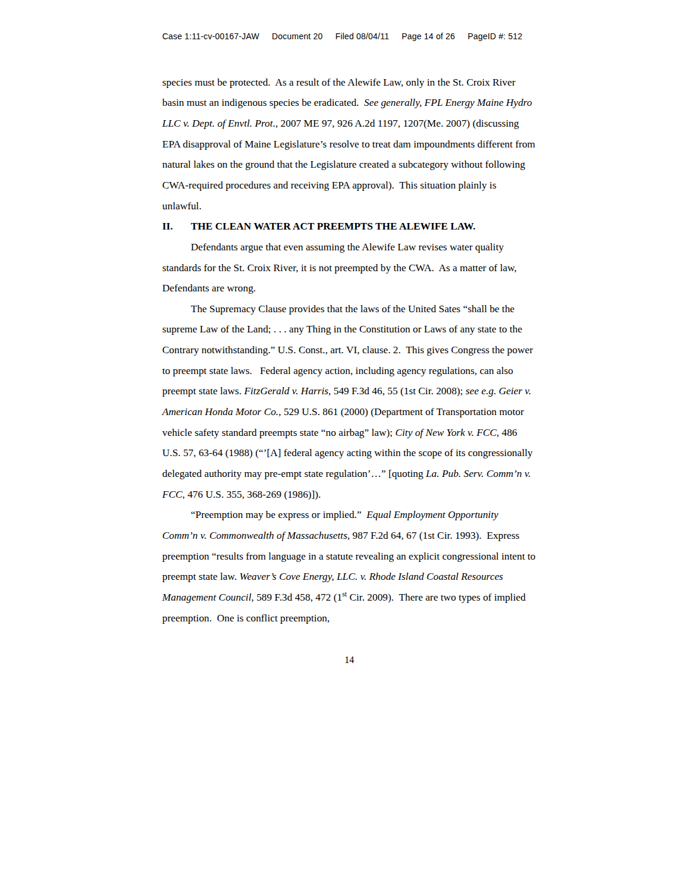Case 1:11-cv-00167-JAW Document 20 Filed 08/04/11 Page 14 of 26 PageID #: 512
species must be protected. As a result of the Alewife Law, only in the St. Croix River basin must an indigenous species be eradicated. See generally, FPL Energy Maine Hydro LLC v. Dept. of Envtl. Prot., 2007 ME 97, 926 A.2d 1197, 1207(Me. 2007) (discussing EPA disapproval of Maine Legislature’s resolve to treat dam impoundments different from natural lakes on the ground that the Legislature created a subcategory without following CWA-required procedures and receiving EPA approval). This situation plainly is unlawful.
II. THE CLEAN WATER ACT PREEMPTS THE ALEWIFE LAW.
Defendants argue that even assuming the Alewife Law revises water quality standards for the St. Croix River, it is not preempted by the CWA. As a matter of law, Defendants are wrong.
The Supremacy Clause provides that the laws of the United Sates “shall be the supreme Law of the Land; . . . any Thing in the Constitution or Laws of any state to the Contrary notwithstanding.” U.S. Const., art. VI, clause. 2. This gives Congress the power to preempt state laws. Federal agency action, including agency regulations, can also preempt state laws. FitzGerald v. Harris, 549 F.3d 46, 55 (1st Cir. 2008); see e.g. Geier v. American Honda Motor Co., 529 U.S. 861 (2000) (Department of Transportation motor vehicle safety standard preempts state “no airbag” law); City of New York v. FCC, 486 U.S. 57, 63-64 (1988) (“’[A] federal agency acting within the scope of its congressionally delegated authority may pre-empt state regulation’…” [quoting La. Pub. Serv. Comm’n v. FCC, 476 U.S. 355, 368-269 (1986)]).
“Preemption may be express or implied.” Equal Employment Opportunity Comm’n v. Commonwealth of Massachusetts, 987 F.2d 64, 67 (1st Cir. 1993). Express preemption “results from language in a statute revealing an explicit congressional intent to preempt state law. Weaver’s Cove Energy, LLC. v. Rhode Island Coastal Resources Management Council, 589 F.3d 458, 472 (1st Cir. 2009). There are two types of implied preemption. One is conflict preemption,
14